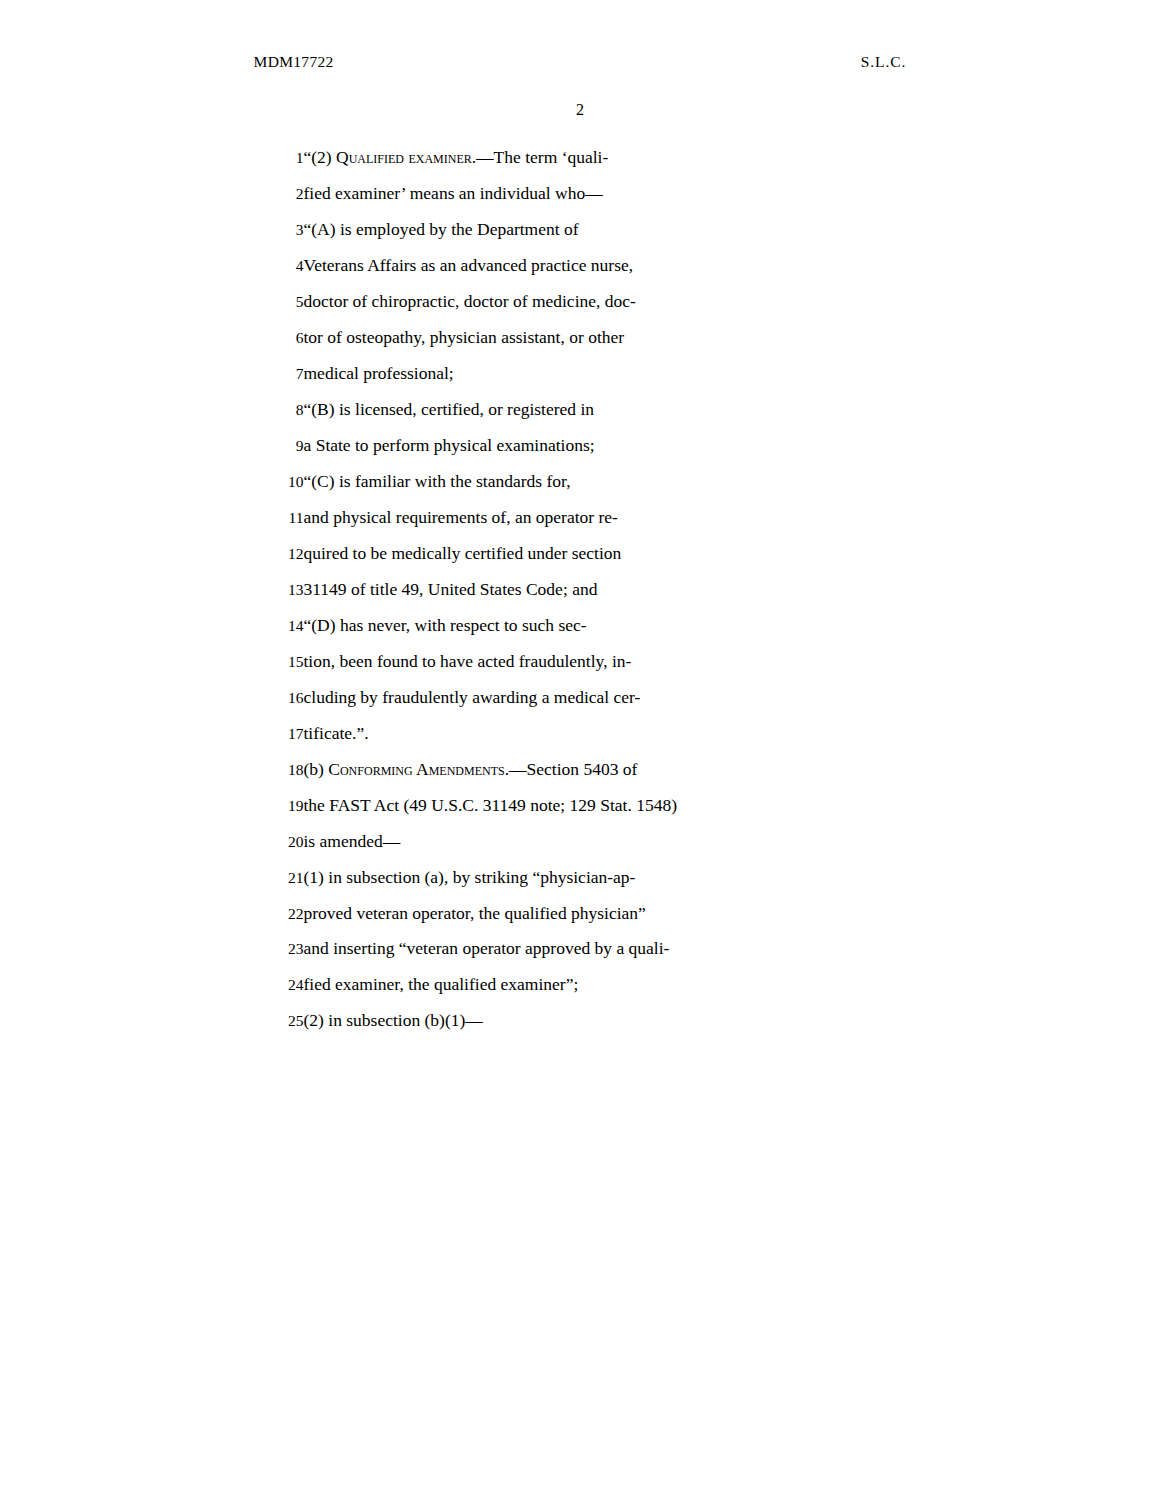MDM17722
S.L.C.
2
| 1 | “(2) Qualified examiner. —The term ‘quali- |
| 2 | fied examiner’ means an individual who— |
| 3 | “(A) is employed by the Department of |
| 4 | Veterans Affairs as an advanced practice nurse, |
| 5 | doctor of chiropractic, doctor of medicine, doc- |
| 6 | tor of osteopathy, physician assistant, or other |
| 7 | medical professional; |
| 8 | “(B) is licensed, certified, or registered in |
| 9 | a State to perform physical examinations; |
| 10 | “(C) is familiar with the standards for, |
| 11 | and physical requirements of, an operator re- |
| 12 | quired to be medically certified under section |
| 13 | 31149 of title 49, United States Code; and |
| 14 | “(D) has never, with respect to such sec- |
| 15 | tion, been found to have acted fraudulently, in- |
| 16 | cluding by fraudulently awarding a medical cer- |
| 17 | tificate.”. |
| 18 | (b) Conforming Amendments. —Section 5403 of |
| 19 | the FAST Act (49 U.S.C. 31149 note; 129 Stat. 1548) |
| 20 | is amended— |
| 21 | (1) in subsection (a), by striking “physician-ap- |
| 22 | proved veteran operator, the qualified physician” |
| 23 | and inserting “veteran operator approved by a quali- |
| 24 | fied examiner, the qualified examiner”; |
| 25 | (2) in subsection (b)(1)— |